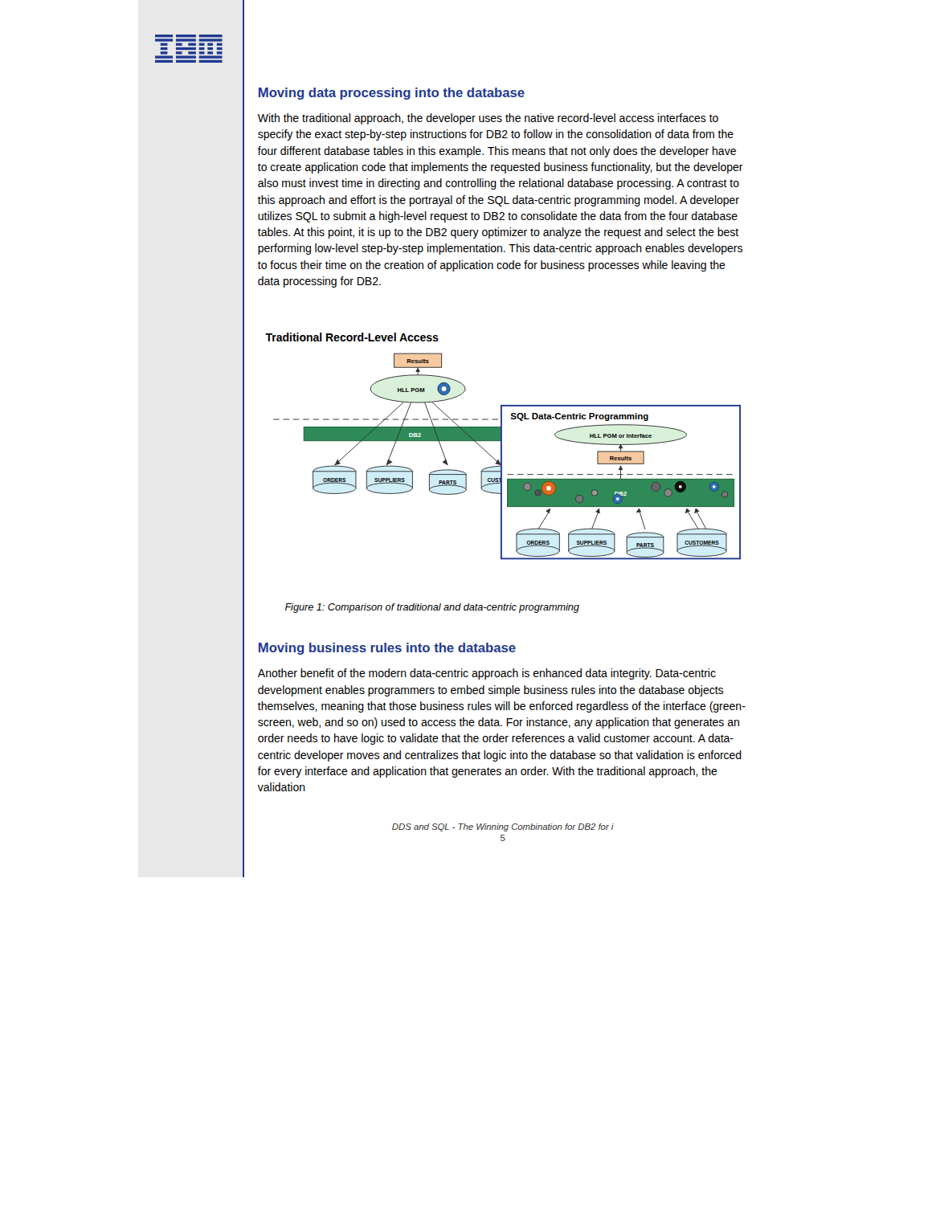Moving data processing into the database
With the traditional approach, the developer uses the native record-level access interfaces to specify the exact step-by-step instructions for DB2 to follow in the consolidation of data from the four different database tables in this example. This means that not only does the developer have to create application code that implements the requested business functionality, but the developer also must invest time in directing and controlling the relational database processing. A contrast to this approach and effort is the portrayal of the SQL data-centric programming model. A developer utilizes SQL to submit a high-level request to DB2 to consolidate the data from the four database tables. At this point, it is up to the DB2 query optimizer to analyze the request and select the best performing low-level step-by-step implementation. This data-centric approach enables developers to focus their time on the creation of application code for business processes while leaving the data processing for DB2.
Traditional Record-Level Access Results HLL PGM DB2 ORDERS SUPPLIERS PARTS CUSTOMERS SQL Data-Centric Programming HLL PGM or Interface Results DB2 ORDERS SUPPLIERS PARTS CUSTOMERS
Figure 1: Comparison of traditional and data-centric programming
Moving business rules into the database
Another benefit of the modern data-centric approach is enhanced data integrity. Data-centric development enables programmers to embed simple business rules into the database objects themselves, meaning that those business rules will be enforced regardless of the interface (green-screen, web, and so on) used to access the data. For instance, any application that generates an order needs to have logic to validate that the order references a valid customer account. A data-centric developer moves and centralizes that logic into the database so that validation is enforced for every interface and application that generates an order. With the traditional approach, the validation
DDS and SQL - The Winning Combination for DB2 for i
5